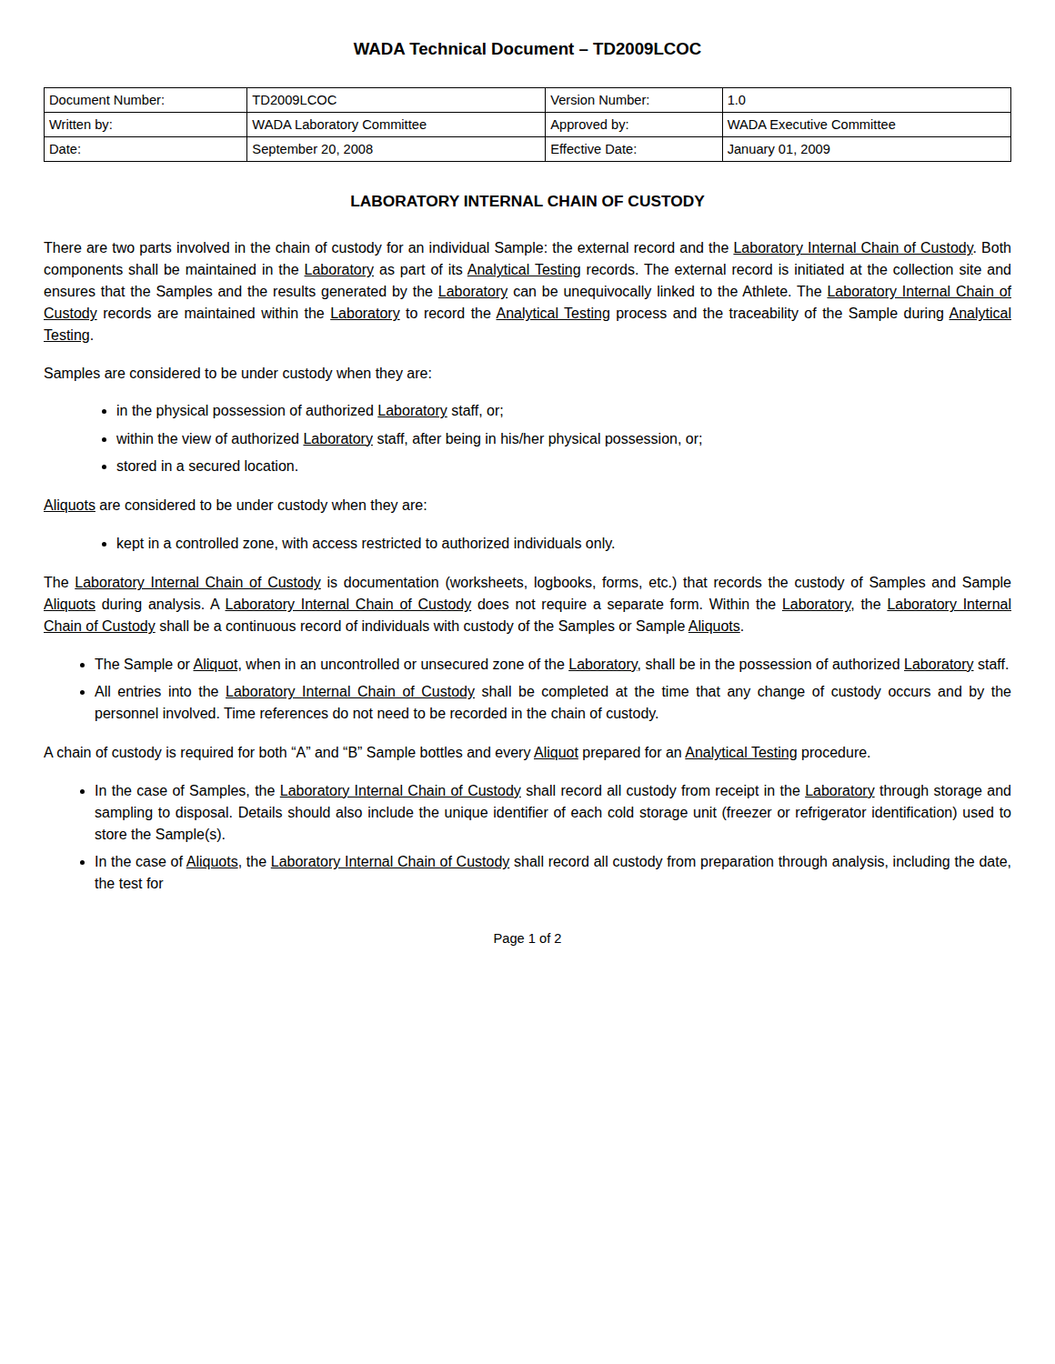WADA Technical Document – TD2009LCOC
| Document Number: | TD2009LCOC | Version Number: | 1.0 |
| Written by: | WADA Laboratory Committee | Approved by: | WADA Executive Committee |
| Date: | September 20, 2008 | Effective Date: | January 01, 2009 |
LABORATORY INTERNAL CHAIN OF CUSTODY
There are two parts involved in the chain of custody for an individual Sample: the external record and the Laboratory Internal Chain of Custody. Both components shall be maintained in the Laboratory as part of its Analytical Testing records. The external record is initiated at the collection site and ensures that the Samples and the results generated by the Laboratory can be unequivocally linked to the Athlete. The Laboratory Internal Chain of Custody records are maintained within the Laboratory to record the Analytical Testing process and the traceability of the Sample during Analytical Testing.
Samples are considered to be under custody when they are:
in the physical possession of authorized Laboratory staff, or;
within the view of authorized Laboratory staff, after being in his/her physical possession, or;
stored in a secured location.
Aliquots are considered to be under custody when they are:
kept in a controlled zone, with access restricted to authorized individuals only.
The Laboratory Internal Chain of Custody is documentation (worksheets, logbooks, forms, etc.) that records the custody of Samples and Sample Aliquots during analysis. A Laboratory Internal Chain of Custody does not require a separate form. Within the Laboratory, the Laboratory Internal Chain of Custody shall be a continuous record of individuals with custody of the Samples or Sample Aliquots.
The Sample or Aliquot, when in an uncontrolled or unsecured zone of the Laboratory, shall be in the possession of authorized Laboratory staff.
All entries into the Laboratory Internal Chain of Custody shall be completed at the time that any change of custody occurs and by the personnel involved. Time references do not need to be recorded in the chain of custody.
A chain of custody is required for both “A” and “B” Sample bottles and every Aliquot prepared for an Analytical Testing procedure.
In the case of Samples, the Laboratory Internal Chain of Custody shall record all custody from receipt in the Laboratory through storage and sampling to disposal. Details should also include the unique identifier of each cold storage unit (freezer or refrigerator identification) used to store the Sample(s).
In the case of Aliquots, the Laboratory Internal Chain of Custody shall record all custody from preparation through analysis, including the date, the test for
Page 1 of 2